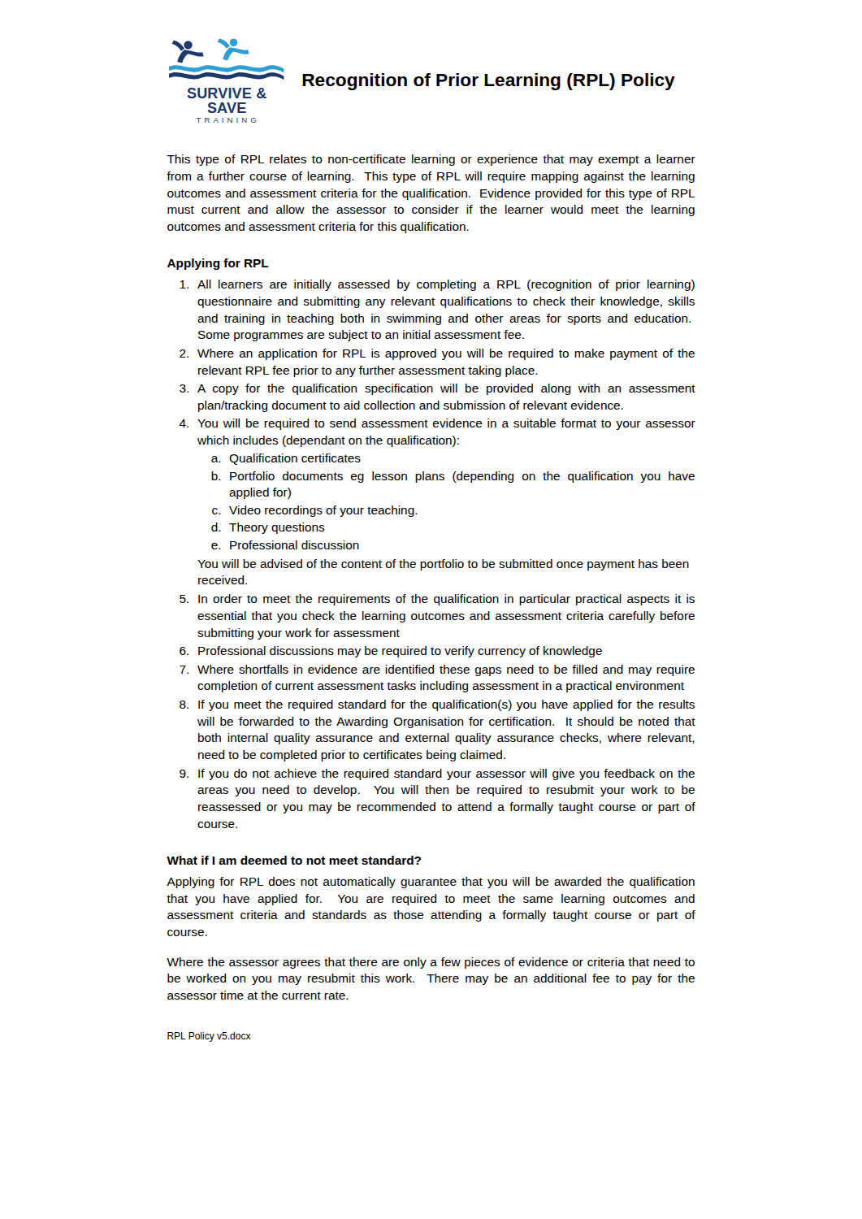SURVIVE & SAVE
TRAINING
Recognition of Prior Learning (RPL) Policy
This type of RPL relates to non-certificate learning or experience that may exempt a learner from a further course of learning. This type of RPL will require mapping against the learning outcomes and assessment criteria for the qualification. Evidence provided for this type of RPL must current and allow the assessor to consider if the learner would meet the learning outcomes and assessment criteria for this qualification.
Applying for RPL
All learners are initially assessed by completing a RPL (recognition of prior learning) questionnaire and submitting any relevant qualifications to check their knowledge, skills and training in teaching both in swimming and other areas for sports and education. Some programmes are subject to an initial assessment fee.
Where an application for RPL is approved you will be required to make payment of the relevant RPL fee prior to any further assessment taking place.
A copy for the qualification specification will be provided along with an assessment plan/tracking document to aid collection and submission of relevant evidence.
You will be required to send assessment evidence in a suitable format to your assessor which includes (dependant on the qualification):
Qualification certificates
Portfolio documents eg lesson plans (depending on the qualification you have applied for)
Video recordings of your teaching.
Theory questions
Professional discussion
You will be advised of the content of the portfolio to be submitted once payment has been received.
In order to meet the requirements of the qualification in particular practical aspects it is essential that you check the learning outcomes and assessment criteria carefully before submitting your work for assessment
Professional discussions may be required to verify currency of knowledge
Where shortfalls in evidence are identified these gaps need to be filled and may require completion of current assessment tasks including assessment in a practical environment
If you meet the required standard for the qualification(s) you have applied for the results will be forwarded to the Awarding Organisation for certification. It should be noted that both internal quality assurance and external quality assurance checks, where relevant, need to be completed prior to certificates being claimed.
If you do not achieve the required standard your assessor will give you feedback on the areas you need to develop. You will then be required to resubmit your work to be reassessed or you may be recommended to attend a formally taught course or part of course.
What if I am deemed to not meet standard?
Applying for RPL does not automatically guarantee that you will be awarded the qualification that you have applied for. You are required to meet the same learning outcomes and assessment criteria and standards as those attending a formally taught course or part of course.
Where the assessor agrees that there are only a few pieces of evidence or criteria that need to be worked on you may resubmit this work. There may be an additional fee to pay for the assessor time at the current rate.
RPL Policy v5.docx